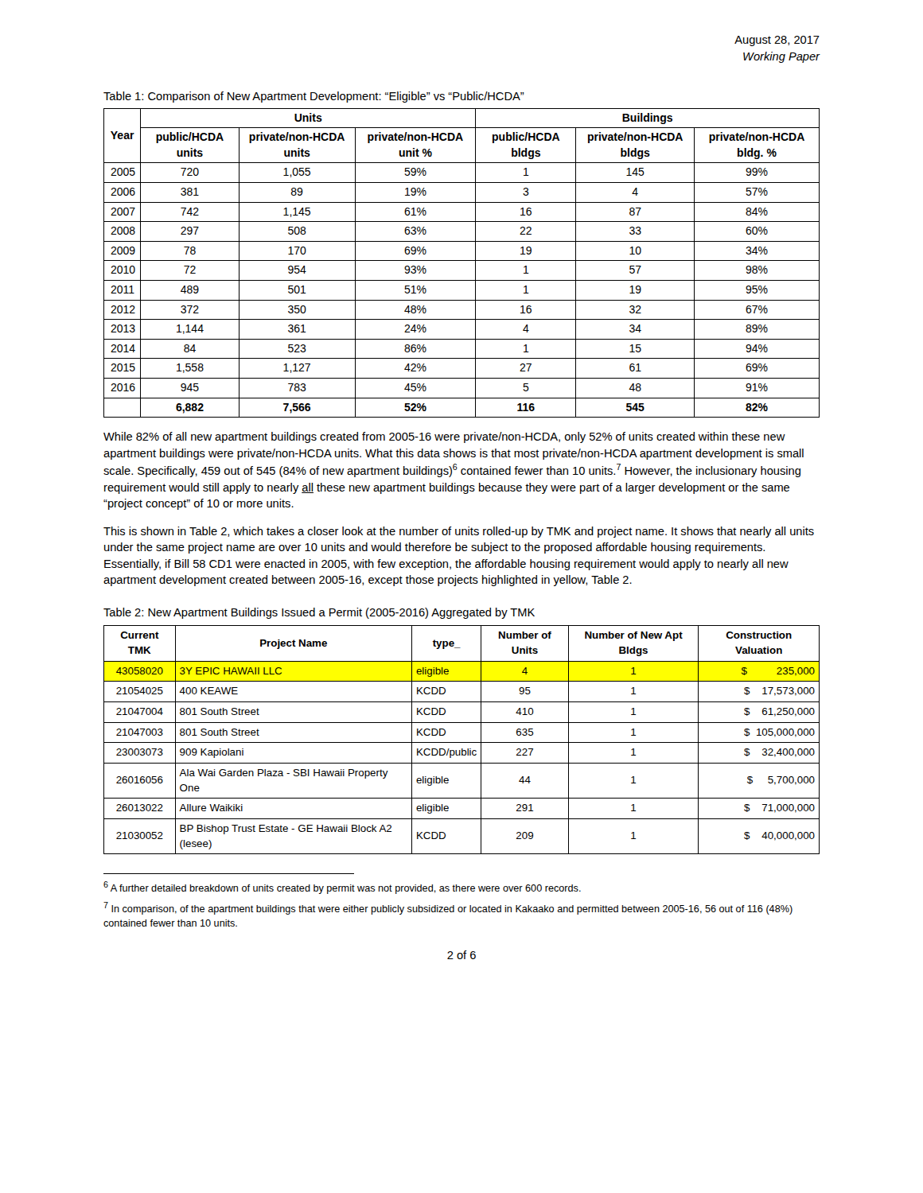August 28, 2017
Working Paper
Table 1: Comparison of New Apartment Development: “Eligible” vs “Public/HCDA”
| Year | Units | Buildings |
| --- | --- | --- |
| public/HCDA units | private/non-HCDA units | private/non-HCDA unit % | public/HCDA bldgs | private/non-HCDA bldgs | private/non-HCDA bldg. % |
| 2005 | 720 | 1,055 | 59% | 1 | 145 | 99% |
| 2006 | 381 | 89 | 19% | 3 | 4 | 57% |
| 2007 | 742 | 1,145 | 61% | 16 | 87 | 84% |
| 2008 | 297 | 508 | 63% | 22 | 33 | 60% |
| 2009 | 78 | 170 | 69% | 19 | 10 | 34% |
| 2010 | 72 | 954 | 93% | 1 | 57 | 98% |
| 2011 | 489 | 501 | 51% | 1 | 19 | 95% |
| 2012 | 372 | 350 | 48% | 16 | 32 | 67% |
| 2013 | 1,144 | 361 | 24% | 4 | 34 | 89% |
| 2014 | 84 | 523 | 86% | 1 | 15 | 94% |
| 2015 | 1,558 | 1,127 | 42% | 27 | 61 | 69% |
| 2016 | 945 | 783 | 45% | 5 | 48 | 91% |
| | 6,882 | 7,566 | 52% | 116 | 545 | 82% |
While 82% of all new apartment buildings created from 2005-16 were private/non-HCDA, only 52% of units created within these new apartment buildings were private/non-HCDA units. What this data shows is that most private/non-HCDA apartment development is small scale. Specifically, 459 out of 545 (84% of new apartment buildings)6 contained fewer than 10 units.7 However, the inclusionary housing requirement would still apply to nearly all these new apartment buildings because they were part of a larger development or the same “project concept” of 10 or more units.
This is shown in Table 2, which takes a closer look at the number of units rolled-up by TMK and project name. It shows that nearly all units under the same project name are over 10 units and would therefore be subject to the proposed affordable housing requirements. Essentially, if Bill 58 CD1 were enacted in 2005, with few exception, the affordable housing requirement would apply to nearly all new apartment development created between 2005-16, except those projects highlighted in yellow, Table 2.
Table 2: New Apartment Buildings Issued a Permit (2005-2016) Aggregated by TMK
| Current TMK | Project Name | type_ | Number of Units | Number of New Apt Bldgs | Construction Valuation |
| --- | --- | --- | --- | --- | --- |
| 43058020 | 3Y EPIC HAWAII LLC | eligible | 4 | 1 | $ 235,000 |
| 21054025 | 400 KEAWE | KCDD | 95 | 1 | $ 17,573,000 |
| 21047004 | 801 South Street | KCDD | 410 | 1 | $ 61,250,000 |
| 21047003 | 801 South Street | KCDD | 635 | 1 | $ 105,000,000 |
| 23003073 | 909 Kapiolani | KCDD/public | 227 | 1 | $ 32,400,000 |
| 26016056 | Ala Wai Garden Plaza - SBI Hawaii Property One | eligible | 44 | 1 | $ 5,700,000 |
| 26013022 | Allure Waikiki | eligible | 291 | 1 | $ 71,000,000 |
| 21030052 | BP Bishop Trust Estate - GE Hawaii Block A2 (lesee) | KCDD | 209 | 1 | $ 40,000,000 |
6 A further detailed breakdown of units created by permit was not provided, as there were over 600 records.
7 In comparison, of the apartment buildings that were either publicly subsidized or located in Kakaako and permitted between 2005-16, 56 out of 116 (48%) contained fewer than 10 units.
2 of 6